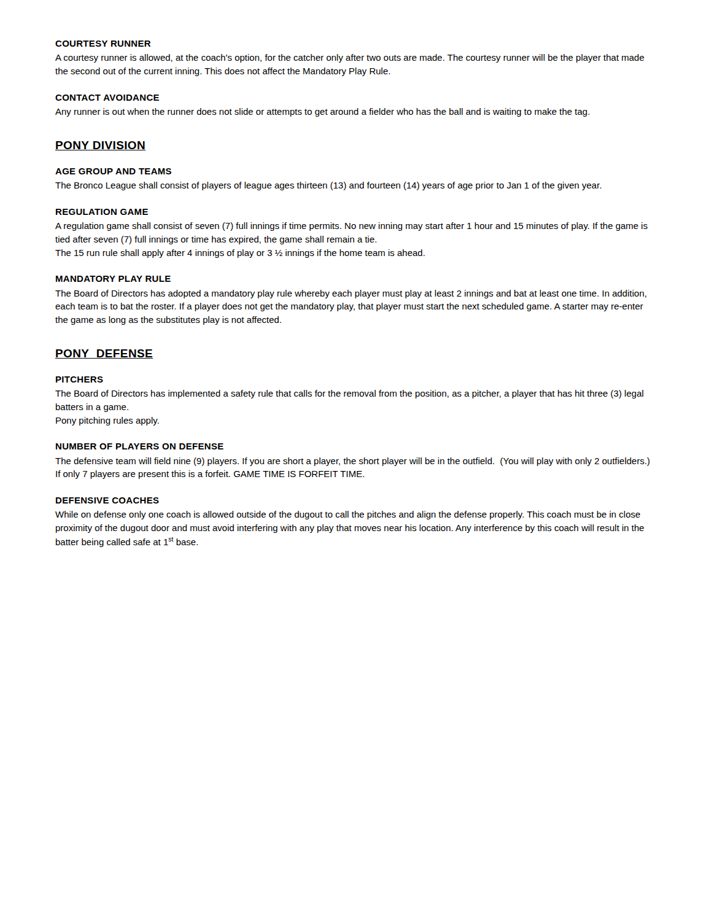COURTESY RUNNER
A courtesy runner is allowed, at the coach's option, for the catcher only after two outs are made. The courtesy runner will be the player that made the second out of the current inning. This does not affect the Mandatory Play Rule.
CONTACT AVOIDANCE
Any runner is out when the runner does not slide or attempts to get around a fielder who has the ball and is waiting to make the tag.
PONY DIVISION
AGE GROUP AND TEAMS
The Bronco League shall consist of players of league ages thirteen (13) and fourteen (14) years of age prior to Jan 1 of the given year.
REGULATION GAME
A regulation game shall consist of seven (7) full innings if time permits. No new inning may start after 1 hour and 15 minutes of play. If the game is tied after seven (7) full innings or time has expired, the game shall remain a tie.
The 15 run rule shall apply after 4 innings of play or 3 ½ innings if the home team is ahead.
MANDATORY PLAY RULE
The Board of Directors has adopted a mandatory play rule whereby each player must play at least 2 innings and bat at least one time. In addition, each team is to bat the roster. If a player does not get the mandatory play, that player must start the next scheduled game. A starter may re-enter the game as long as the substitutes play is not affected.
PONY DEFENSE
PITCHERS
The Board of Directors has implemented a safety rule that calls for the removal from the position, as a pitcher, a player that has hit three (3) legal batters in a game.
Pony pitching rules apply.
NUMBER OF PLAYERS ON DEFENSE
The defensive team will field nine (9) players. If you are short a player, the short player will be in the outfield. (You will play with only 2 outfielders.) If only 7 players are present this is a forfeit. GAME TIME IS FORFEIT TIME.
DEFENSIVE COACHES
While on defense only one coach is allowed outside of the dugout to call the pitches and align the defense properly. This coach must be in close proximity of the dugout door and must avoid interfering with any play that moves near his location. Any interference by this coach will result in the batter being called safe at 1st base.